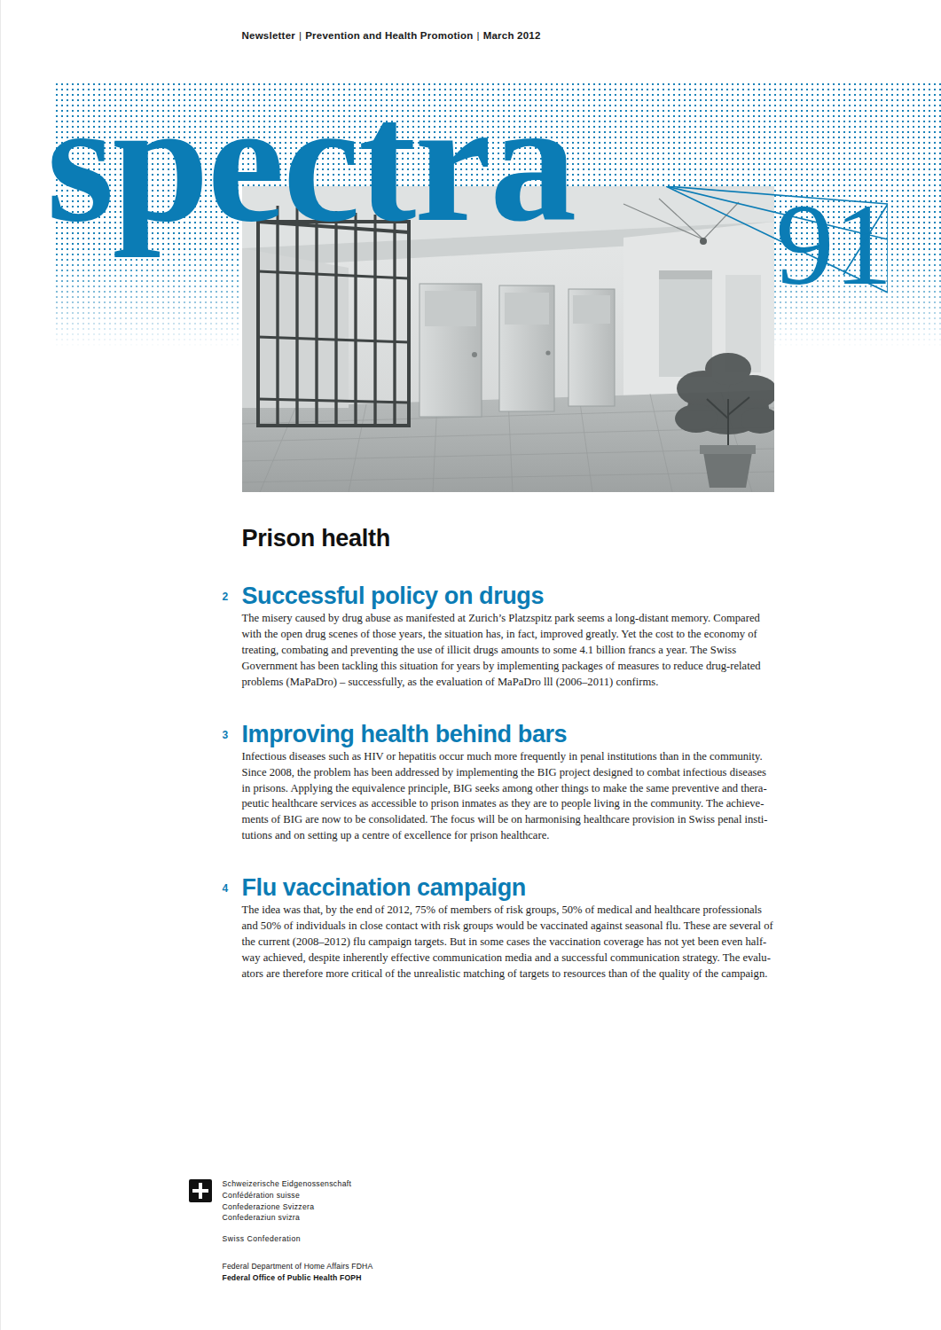Newsletter|Prevention and Health Promotion|March 2012
spectra
91
Prison health
2
Successful policy on drugs
The misery caused by drug abuse as manifested at Zurich’s Platzspitz park seems a long-distant memory. Compared with the open drug scenes of those years, the situation has, in fact, improved greatly. Yet the cost to the economy of treating, combating and preventing the use of illicit drugs amounts to some 4.1 billion francs a year. The Swiss Government has been tackling this situation for years by implementing packages of measures to reduce drug-related problems (MaPaDro) – successfully, as the evaluation of MaPaDro lll (2006–2011) confirms.
3
Improving health behind bars
Infectious diseases such as HIV or hepatitis occur much more frequently in penal institutions than in the community. Since 2008, the problem has been addressed by implementing the BIG project designed to combat infectious diseases in prisons. Applying the equivalence principle, BIG seeks among other things to make the same preventive and therapeutic healthcare services as accessible to prison inmates as they are to people living in the community. The achievements of BIG are now to be consolidated. The focus will be on harmonising healthcare provision in Swiss penal institutions and on setting up a centre of excellence for prison healthcare.
4
Flu vaccination campaign
The idea was that, by the end of 2012, 75% of members of risk groups, 50% of medical and healthcare professionals and 50% of individuals in close contact with risk groups would be vaccinated against seasonal flu. These are several of the current (2008–2012) flu campaign targets. But in some cases the vaccination coverage has not yet been even half-way achieved, despite inherently effective communication media and a successful communication strategy. The evaluators are therefore more critical of the unrealistic matching of targets to resources than of the quality of the campaign.
Schweizerische Eidgenossenschaft
Confédération suisse
Confederazione Svizzera
Confederaziun svizra
Swiss Confederation
Federal Department of Home Affairs FDHA
Federal Office of Public Health FOPH